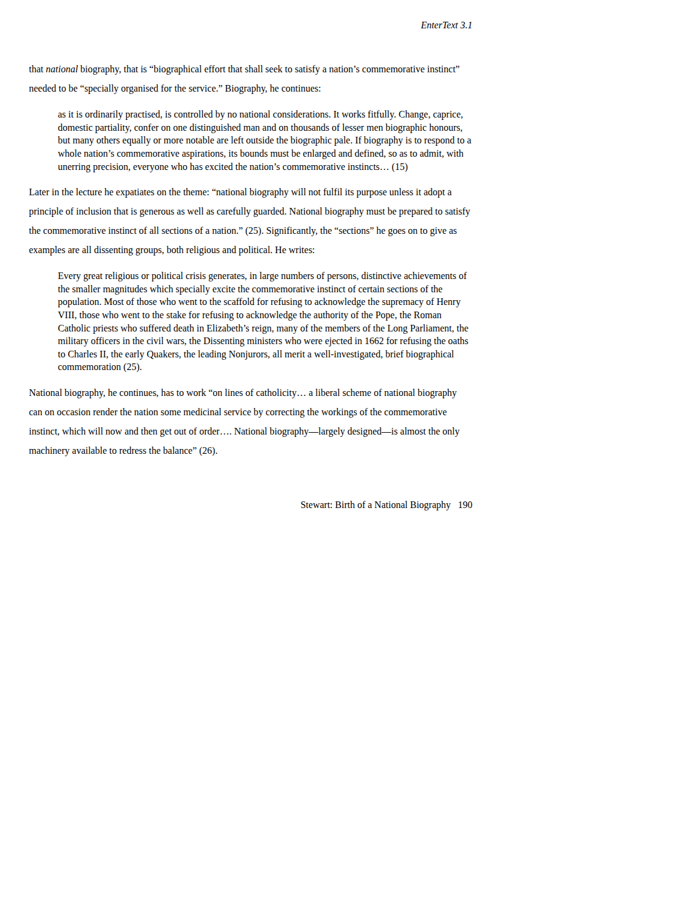EnterText 3.1
that national biography, that is “biographical effort that shall seek to satisfy a nation’s commemorative instinct” needed to be “specially organised for the service.” Biography, he continues:
as it is ordinarily practised, is controlled by no national considerations. It works fitfully. Change, caprice, domestic partiality, confer on one distinguished man and on thousands of lesser men biographic honours, but many others equally or more notable are left outside the biographic pale. If biography is to respond to a whole nation’s commemorative aspirations, its bounds must be enlarged and defined, so as to admit, with unerring precision, everyone who has excited the nation’s commemorative instincts… (15)
Later in the lecture he expatiates on the theme: “national biography will not fulfil its purpose unless it adopt a principle of inclusion that is generous as well as carefully guarded. National biography must be prepared to satisfy the commemorative instinct of all sections of a nation.” (25). Significantly, the “sections” he goes on to give as examples are all dissenting groups, both religious and political. He writes:
Every great religious or political crisis generates, in large numbers of persons, distinctive achievements of the smaller magnitudes which specially excite the commemorative instinct of certain sections of the population. Most of those who went to the scaffold for refusing to acknowledge the supremacy of Henry VIII, those who went to the stake for refusing to acknowledge the authority of the Pope, the Roman Catholic priests who suffered death in Elizabeth’s reign, many of the members of the Long Parliament, the military officers in the civil wars, the Dissenting ministers who were ejected in 1662 for refusing the oaths to Charles II, the early Quakers, the leading Nonjurors, all merit a well-investigated, brief biographical commemoration (25).
National biography, he continues, has to work “on lines of catholicity… a liberal scheme of national biography can on occasion render the nation some medicinal service by correcting the workings of the commemorative instinct, which will now and then get out of order…. National biography—largely designed—is almost the only machinery available to redress the balance” (26).
Stewart: Birth of a National Biography 190